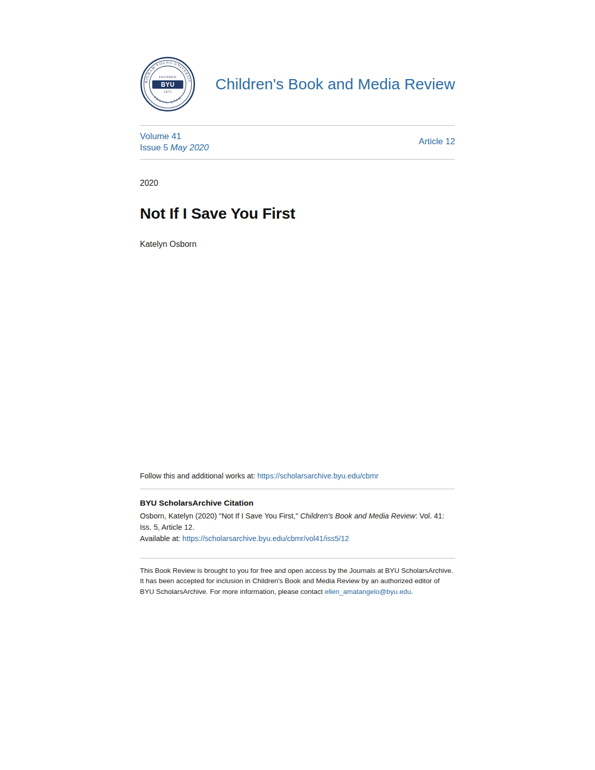BRIGHAM YOUNG UNIVERSITY PROVO, UTAH FOUNDED BYU 1875
Children's Book and Media Review
Volume 41
Issue 5 May 2020
Article 12
2020
Not If I Save You First
Katelyn Osborn
Follow this and additional works at: https://scholarsarchive.byu.edu/cbmr
BYU ScholarsArchive Citation
Osborn, Katelyn (2020) "Not If I Save You First," Children's Book and Media Review: Vol. 41: Iss. 5, Article 12.
Available at: https://scholarsarchive.byu.edu/cbmr/vol41/iss5/12
This Book Review is brought to you for free and open access by the Journals at BYU ScholarsArchive. It has been accepted for inclusion in Children's Book and Media Review by an authorized editor of BYU ScholarsArchive. For more information, please contact ellen_amatangelo@byu.edu.